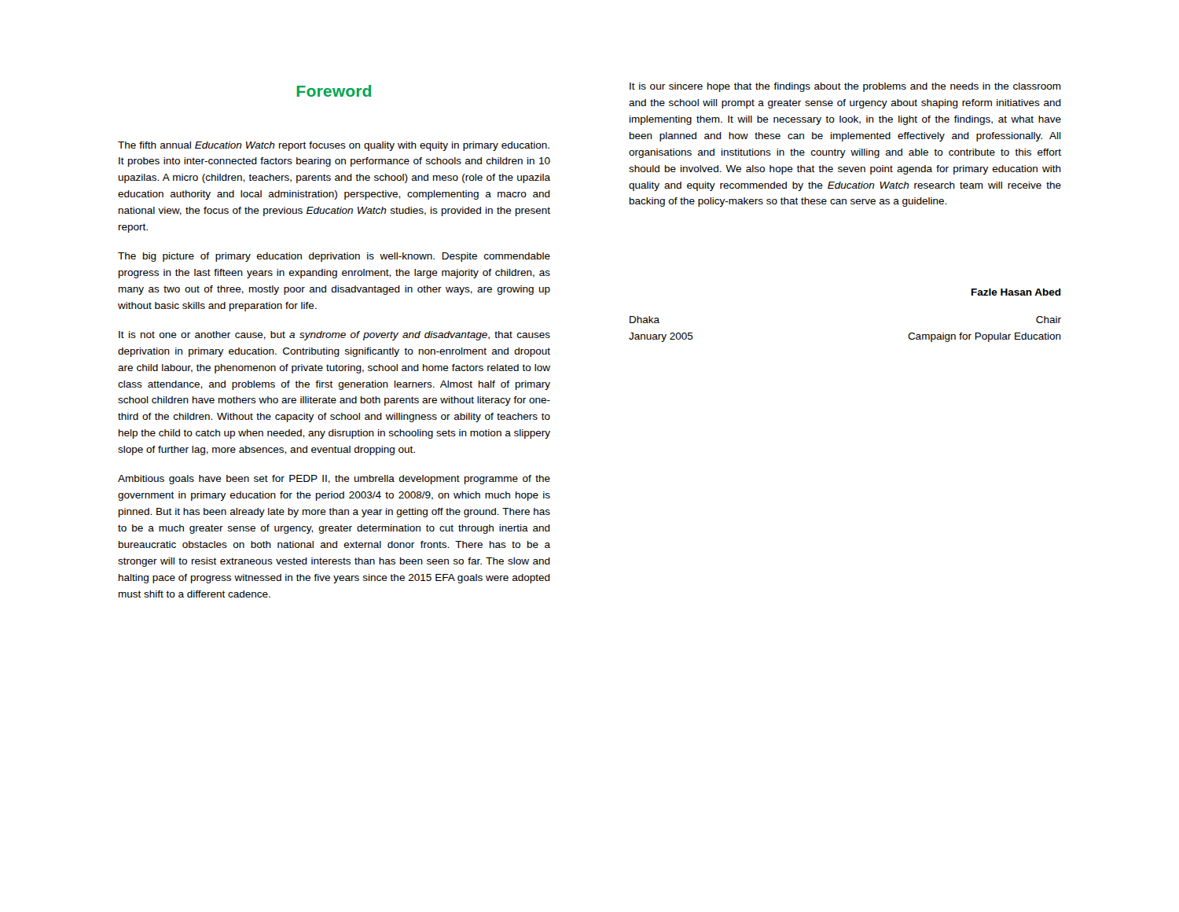Foreword
The fifth annual Education Watch report focuses on quality with equity in primary education. It probes into inter-connected factors bearing on performance of schools and children in 10 upazilas. A micro (children, teachers, parents and the school) and meso (role of the upazila education authority and local administration) perspective, complementing a macro and national view, the focus of the previous Education Watch studies, is provided in the present report.
The big picture of primary education deprivation is well-known. Despite commendable progress in the last fifteen years in expanding enrolment, the large majority of children, as many as two out of three, mostly poor and disadvantaged in other ways, are growing up without basic skills and preparation for life.
It is not one or another cause, but a syndrome of poverty and disadvantage, that causes deprivation in primary education. Contributing significantly to non-enrolment and dropout are child labour, the phenomenon of private tutoring, school and home factors related to low class attendance, and problems of the first generation learners. Almost half of primary school children have mothers who are illiterate and both parents are without literacy for one-third of the children. Without the capacity of school and willingness or ability of teachers to help the child to catch up when needed, any disruption in schooling sets in motion a slippery slope of further lag, more absences, and eventual dropping out.
Ambitious goals have been set for PEDP II, the umbrella development programme of the government in primary education for the period 2003/4 to 2008/9, on which much hope is pinned. But it has been already late by more than a year in getting off the ground. There has to be a much greater sense of urgency, greater determination to cut through inertia and bureaucratic obstacles on both national and external donor fronts. There has to be a stronger will to resist extraneous vested interests than has been seen so far. The slow and halting pace of progress witnessed in the five years since the 2015 EFA goals were adopted must shift to a different cadence.
It is our sincere hope that the findings about the problems and the needs in the classroom and the school will prompt a greater sense of urgency about shaping reform initiatives and implementing them. It will be necessary to look, in the light of the findings, at what have been planned and how these can be implemented effectively and professionally. All organisations and institutions in the country willing and able to contribute to this effort should be involved. We also hope that the seven point agenda for primary education with quality and equity recommended by the Education Watch research team will receive the backing of the policy-makers so that these can serve as a guideline.
Fazle Hasan Abed
Dhaka Chair
January 2005 Campaign for Popular Education